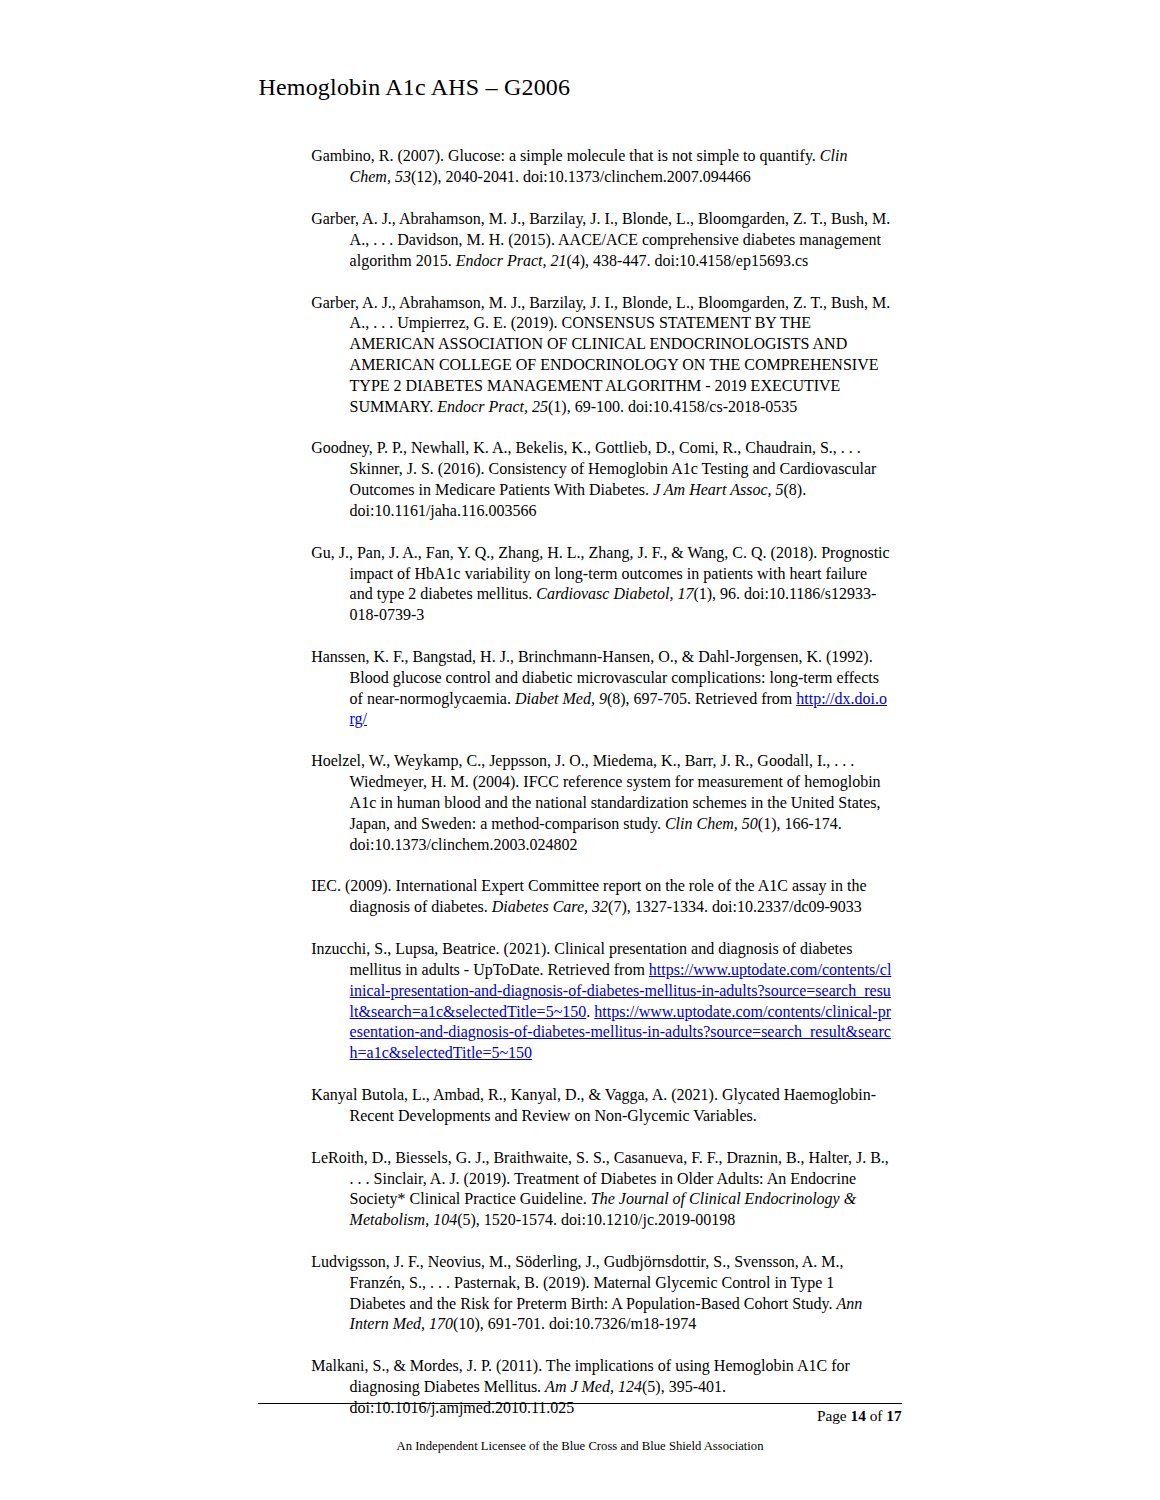Hemoglobin A1c AHS – G2006
Gambino, R. (2007). Glucose: a simple molecule that is not simple to quantify. Clin Chem, 53(12), 2040-2041. doi:10.1373/clinchem.2007.094466
Garber, A. J., Abrahamson, M. J., Barzilay, J. I., Blonde, L., Bloomgarden, Z. T., Bush, M. A., . . . Davidson, M. H. (2015). AACE/ACE comprehensive diabetes management algorithm 2015. Endocr Pract, 21(4), 438-447. doi:10.4158/ep15693.cs
Garber, A. J., Abrahamson, M. J., Barzilay, J. I., Blonde, L., Bloomgarden, Z. T., Bush, M. A., . . . Umpierrez, G. E. (2019). CONSENSUS STATEMENT BY THE AMERICAN ASSOCIATION OF CLINICAL ENDOCRINOLOGISTS AND AMERICAN COLLEGE OF ENDOCRINOLOGY ON THE COMPREHENSIVE TYPE 2 DIABETES MANAGEMENT ALGORITHM - 2019 EXECUTIVE SUMMARY. Endocr Pract, 25(1), 69-100. doi:10.4158/cs-2018-0535
Goodney, P. P., Newhall, K. A., Bekelis, K., Gottlieb, D., Comi, R., Chaudrain, S., . . . Skinner, J. S. (2016). Consistency of Hemoglobin A1c Testing and Cardiovascular Outcomes in Medicare Patients With Diabetes. J Am Heart Assoc, 5(8). doi:10.1161/jaha.116.003566
Gu, J., Pan, J. A., Fan, Y. Q., Zhang, H. L., Zhang, J. F., & Wang, C. Q. (2018). Prognostic impact of HbA1c variability on long-term outcomes in patients with heart failure and type 2 diabetes mellitus. Cardiovasc Diabetol, 17(1), 96. doi:10.1186/s12933-018-0739-3
Hanssen, K. F., Bangstad, H. J., Brinchmann-Hansen, O., & Dahl-Jorgensen, K. (1992). Blood glucose control and diabetic microvascular complications: long-term effects of near-normoglycaemia. Diabet Med, 9(8), 697-705. Retrieved from http://dx.doi.org/
Hoelzel, W., Weykamp, C., Jeppsson, J. O., Miedema, K., Barr, J. R., Goodall, I., . . . Wiedmeyer, H. M. (2004). IFCC reference system for measurement of hemoglobin A1c in human blood and the national standardization schemes in the United States, Japan, and Sweden: a method-comparison study. Clin Chem, 50(1), 166-174. doi:10.1373/clinchem.2003.024802
IEC. (2009). International Expert Committee report on the role of the A1C assay in the diagnosis of diabetes. Diabetes Care, 32(7), 1327-1334. doi:10.2337/dc09-9033
Inzucchi, S., Lupsa, Beatrice. (2021). Clinical presentation and diagnosis of diabetes mellitus in adults - UpToDate. Retrieved from https://www.uptodate.com/contents/clinical-presentation-and-diagnosis-of-diabetes-mellitus-in-adults?source=search_result&search=a1c&selectedTitle=5~150. https://www.uptodate.com/contents/clinical-presentation-and-diagnosis-of-diabetes-mellitus-in-adults?source=search_result&search=a1c&selectedTitle=5~150
Kanyal Butola, L., Ambad, R., Kanyal, D., & Vagga, A. (2021). Glycated Haemoglobin-Recent Developments and Review on Non-Glycemic Variables.
LeRoith, D., Biessels, G. J., Braithwaite, S. S., Casanueva, F. F., Draznin, B., Halter, J. B., . . . Sinclair, A. J. (2019). Treatment of Diabetes in Older Adults: An Endocrine Society* Clinical Practice Guideline. The Journal of Clinical Endocrinology & Metabolism, 104(5), 1520-1574. doi:10.1210/jc.2019-00198
Ludvigsson, J. F., Neovius, M., Söderling, J., Gudbjörnsdottir, S., Svensson, A. M., Franzén, S., . . . Pasternak, B. (2019). Maternal Glycemic Control in Type 1 Diabetes and the Risk for Preterm Birth: A Population-Based Cohort Study. Ann Intern Med, 170(10), 691-701. doi:10.7326/m18-1974
Malkani, S., & Mordes, J. P. (2011). The implications of using Hemoglobin A1C for diagnosing Diabetes Mellitus. Am J Med, 124(5), 395-401. doi:10.1016/j.amjmed.2010.11.025
Page 14 of 17
An Independent Licensee of the Blue Cross and Blue Shield Association